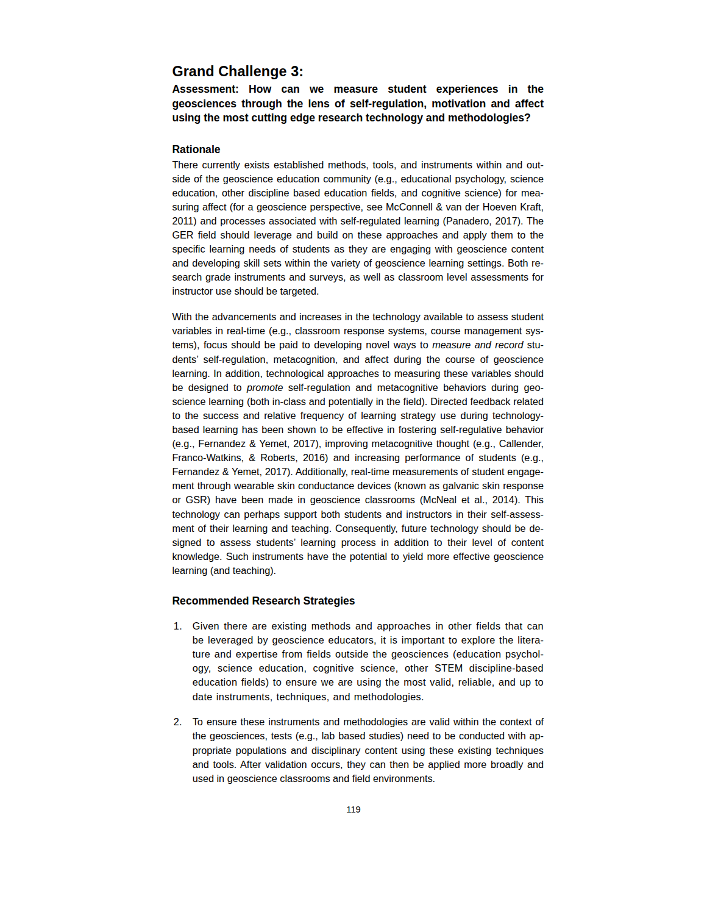Grand Challenge 3:
Assessment: How can we measure student experiences in the geosciences through the lens of self-regulation, motivation and affect using the most cutting edge research technology and methodologies?
Rationale
There currently exists established methods, tools, and instruments within and outside of the geoscience education community (e.g., educational psychology, science education, other discipline based education fields, and cognitive science) for measuring affect (for a geoscience perspective, see McConnell & van der Hoeven Kraft, 2011) and processes associated with self-regulated learning (Panadero, 2017). The GER field should leverage and build on these approaches and apply them to the specific learning needs of students as they are engaging with geoscience content and developing skill sets within the variety of geoscience learning settings. Both research grade instruments and surveys, as well as classroom level assessments for instructor use should be targeted.
With the advancements and increases in the technology available to assess student variables in real-time (e.g., classroom response systems, course management systems), focus should be paid to developing novel ways to measure and record students’ self-regulation, metacognition, and affect during the course of geoscience learning. In addition, technological approaches to measuring these variables should be designed to promote self-regulation and metacognitive behaviors during geoscience learning (both in-class and potentially in the field). Directed feedback related to the success and relative frequency of learning strategy use during technology-based learning has been shown to be effective in fostering self-regulative behavior (e.g., Fernandez & Yemet, 2017), improving metacognitive thought (e.g., Callender, Franco-Watkins, & Roberts, 2016) and increasing performance of students (e.g., Fernandez & Yemet, 2017). Additionally, real-time measurements of student engagement through wearable skin conductance devices (known as galvanic skin response or GSR) have been made in geoscience classrooms (McNeal et al., 2014). This technology can perhaps support both students and instructors in their self-assessment of their learning and teaching. Consequently, future technology should be designed to assess students’ learning process in addition to their level of content knowledge. Such instruments have the potential to yield more effective geoscience learning (and teaching).
Recommended Research Strategies
Given there are existing methods and approaches in other fields that can be leveraged by geoscience educators, it is important to explore the literature and expertise from fields outside the geosciences (education psychology, science education, cognitive science, other STEM discipline-based education fields) to ensure we are using the most valid, reliable, and up to date instruments, techniques, and methodologies.
To ensure these instruments and methodologies are valid within the context of the geosciences, tests (e.g., lab based studies) need to be conducted with appropriate populations and disciplinary content using these existing techniques and tools. After validation occurs, they can then be applied more broadly and used in geoscience classrooms and field environments.
119